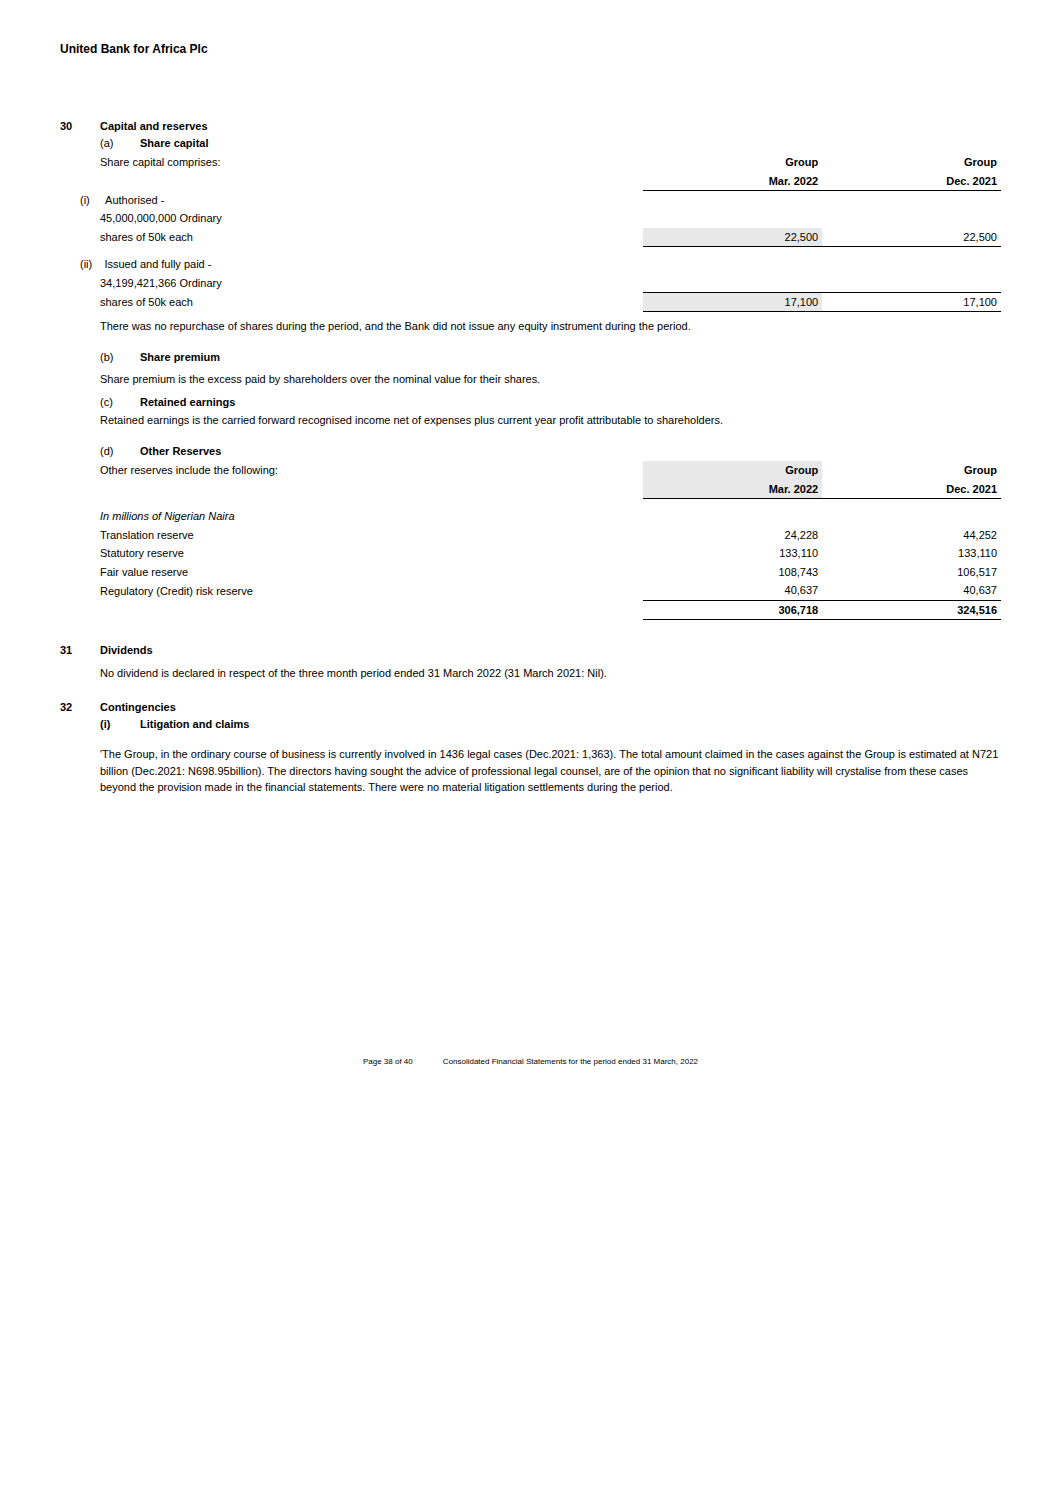United Bank for Africa Plc
30
Capital and reserves
(a)
Share capital
| Share capital comprises: | Group | Group |
| | Mar. 2022 | Dec. 2021 |
| (i) Authorised - | | |
| 45,000,000,000 Ordinary | | |
| shares of 50k each | 22,500 | 22,500 |
| (ii) Issued and fully paid - | | |
| 34,199,421,366 Ordinary | | |
| shares of 50k each | 17,100 | 17,100 |
There was no repurchase of shares during the period, and the Bank did not issue any equity instrument during the period.
(b)
Share premium
Share premium is the excess paid by shareholders over the nominal value for their shares.
(c)
Retained earnings
Retained earnings is the carried forward recognised income net of expenses plus current year profit attributable to shareholders.
(d)
Other Reserves
| Other reserves include the following: | Group | Group |
| | Mar. 2022 | Dec. 2021 |
| In millions of Nigerian Naira | | |
| Translation reserve | 24,228 | 44,252 |
| Statutory reserve | 133,110 | 133,110 |
| Fair value reserve | 108,743 | 106,517 |
| Regulatory (Credit) risk reserve | 40,637 | 40,637 |
| | 306,718 | 324,516 |
31
Dividends
No dividend is declared in respect of the three month period ended 31 March 2022 (31 March 2021: Nil).
32
Contingencies
(i)
Litigation and claims
'The Group, in the ordinary course of business is currently involved in 1436 legal cases (Dec.2021: 1,363). The total amount claimed in the cases against the Group is estimated at N721 billion (Dec.2021: N698.95billion). The directors having sought the advice of professional legal counsel, are of the opinion that no significant liability will crystalise from these cases beyond the provision made in the financial statements. There were no material litigation settlements during the period.
Page 38 of 40
Consolidated Financial Statements for the period ended 31 March, 2022